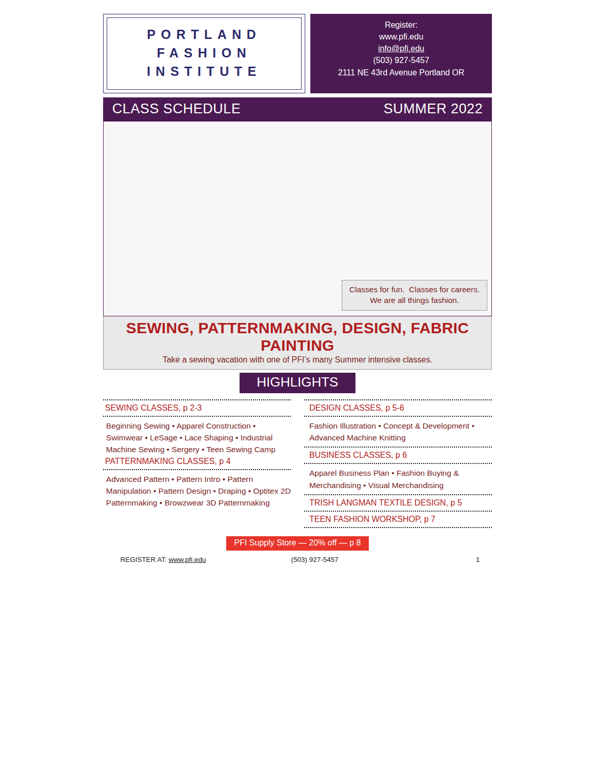PORTLAND
FASHION
INSTITUTE
Register:
www.pfi.edu
info@pfi.edu
(503) 927-5457
2111 NE 43rd Avenue Portland OR
CLASS SCHEDULE
SUMMER 2022
Classes for fun. Classes for careers.
We are all things fashion.
SEWING, PATTERNMAKING, DESIGN, FABRIC PAINTING
Take a sewing vacation with one of PFI’s many Summer intensive classes.
HIGHLIGHTS
SEWING CLASSES, p 2-3
Beginning Sewing • Apparel Construction • Swimwear • LeSage • Lace Shaping • Industrial Machine Sewing • Sergery • Teen Sewing Camp
PATTERNMAKING CLASSES, p 4
Advanced Pattern • Pattern Intro • Pattern Manipulation • Pattern Design • Draping • Optitex 2D Patternmaking • Browzwear 3D Patternmaking
DESIGN CLASSES, p 5-6
Fashion Illustration • Concept & Development • Advanced Machine Knitting
BUSINESS CLASSES, p 6
Apparel Business Plan • Fashion Buying & Merchandising • Visual Merchandising
TRISH LANGMAN TEXTILE DESIGN, p 5
TEEN FASHION WORKSHOP, p 7
PFI Supply Store — 20% off — p 8
REGISTER AT: www.pfi.edu
(503) 927-5457
1